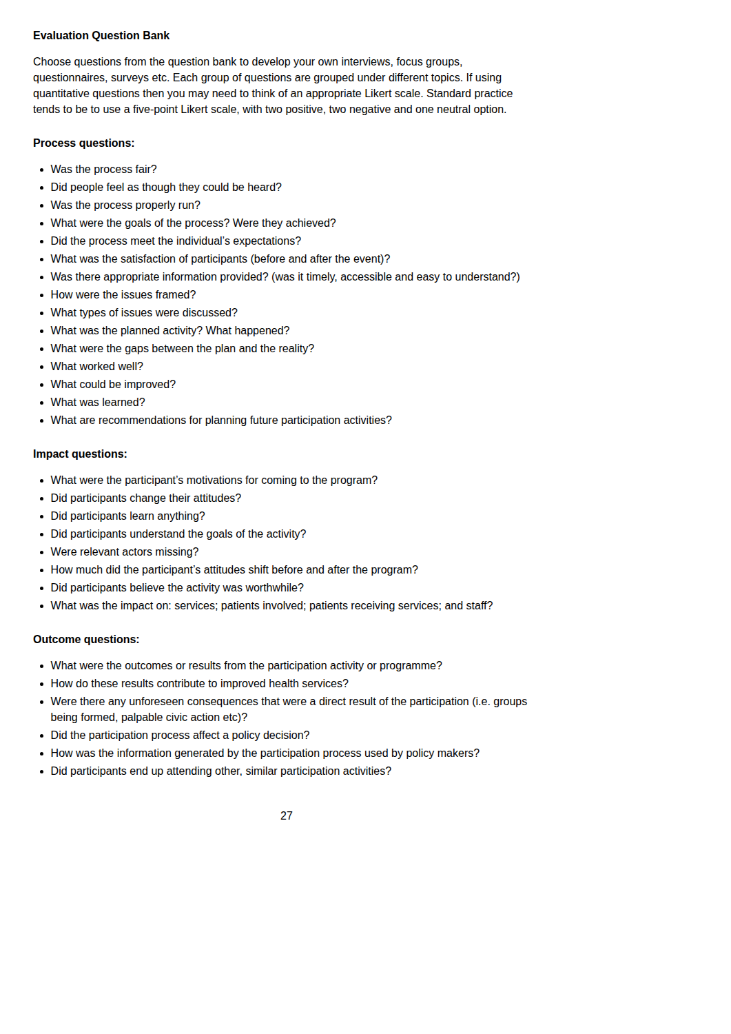Evaluation Question Bank
Choose questions from the question bank to develop your own interviews, focus groups, questionnaires, surveys etc. Each group of questions are grouped under different topics. If using quantitative questions then you may need to think of an appropriate Likert scale. Standard practice tends to be to use a five-point Likert scale, with two positive, two negative and one neutral option.
Process questions:
Was the process fair?
Did people feel as though they could be heard?
Was the process properly run?
What were the goals of the process? Were they achieved?
Did the process meet the individual’s expectations?
What was the satisfaction of participants (before and after the event)?
Was there appropriate information provided? (was it timely, accessible and easy to understand?)
How were the issues framed?
What types of issues were discussed?
What was the planned activity? What happened?
What were the gaps between the plan and the reality?
What worked well?
What could be improved?
What was learned?
What are recommendations for planning future participation activities?
Impact questions:
What were the participant’s motivations for coming to the program?
Did participants change their attitudes?
Did participants learn anything?
Did participants understand the goals of the activity?
Were relevant actors missing?
How much did the participant’s attitudes shift before and after the program?
Did participants believe the activity was worthwhile?
What was the impact on: services; patients involved; patients receiving services; and staff?
Outcome questions:
What were the outcomes or results from the participation activity or programme?
How do these results contribute to improved health services?
Were there any unforeseen consequences that were a direct result of the participation (i.e. groups being formed, palpable civic action etc)?
Did the participation process affect a policy decision?
How was the information generated by the participation process used by policy makers?
Did participants end up attending other, similar participation activities?
27